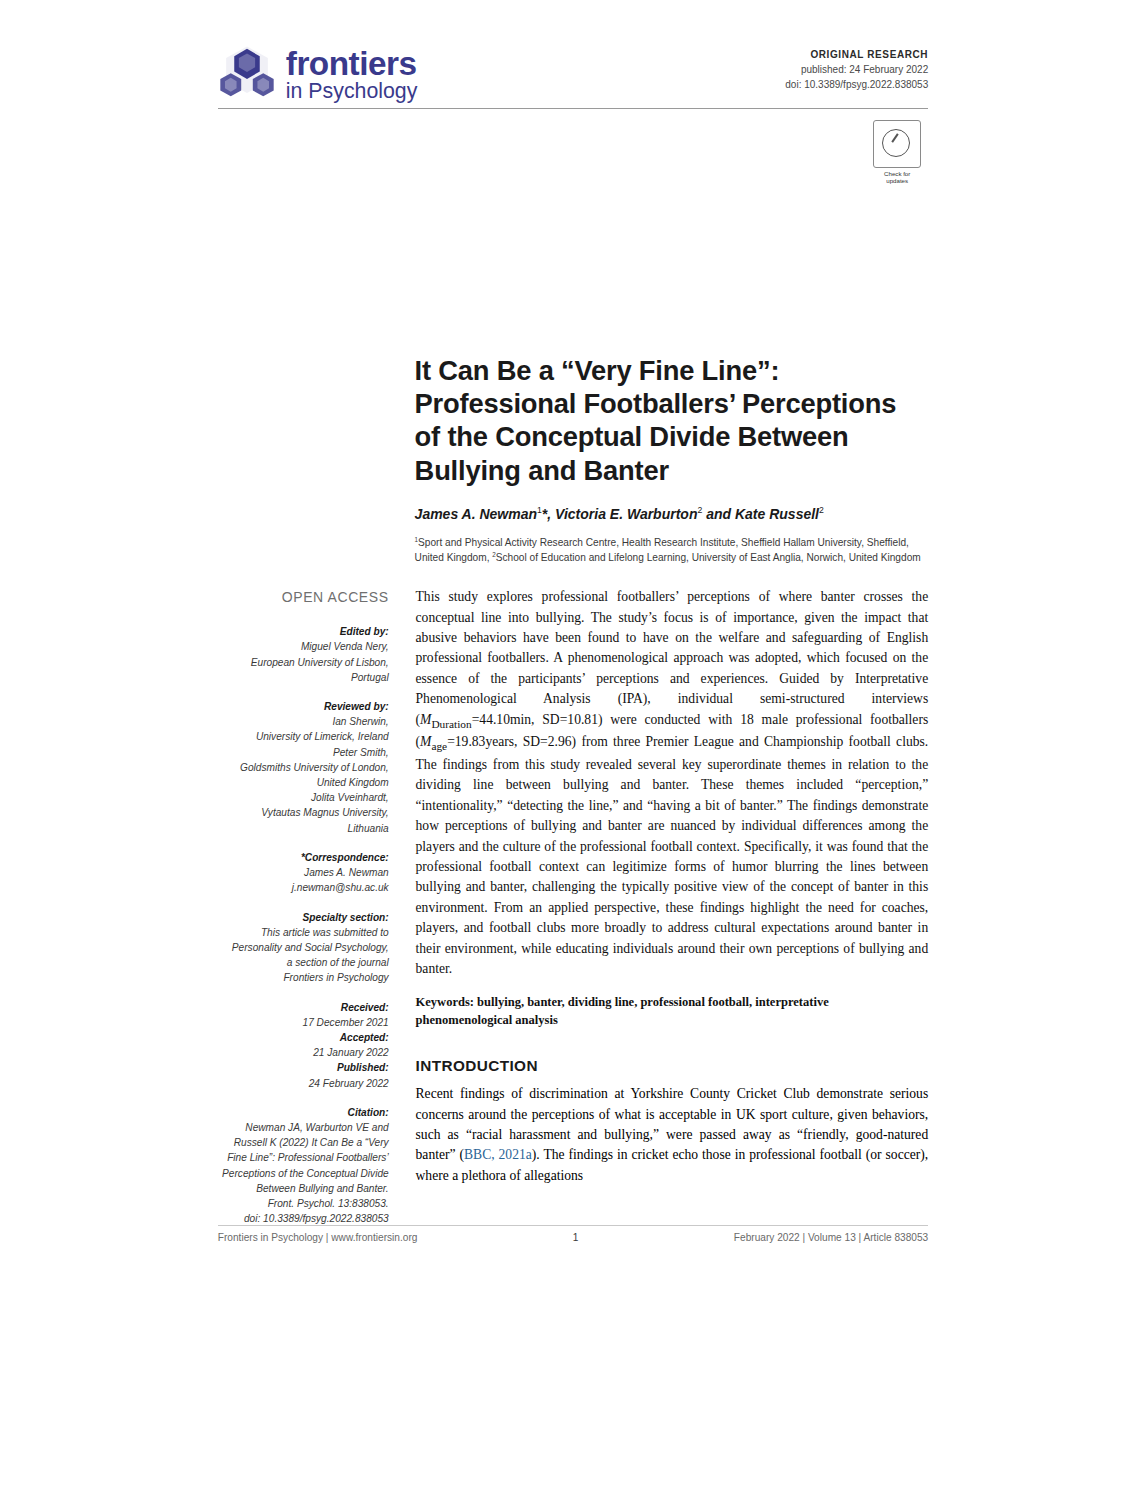frontiers
in Psychology
ORIGINAL RESEARCH
published: 24 February 2022
doi: 10.3389/fpsyg.2022.838053
Check for
updates
It Can Be a “Very Fine Line”:
Professional Footballers’ Perceptions
of the Conceptual Divide Between
Bullying and Banter
James A. Newman1*, Victoria E. Warburton2 and Kate Russell2
1Sport and Physical Activity Research Centre, Health Research Institute, Sheffield Hallam University, Sheffield, United Kingdom, 2School of Education and Lifelong Learning, University of East Anglia, Norwich, United Kingdom
OPEN ACCESS
Edited by: Miguel Venda Nery,
European University of Lisbon,
Portugal
Reviewed by: Ian Sherwin,
University of Limerick, Ireland
Peter Smith,
Goldsmiths University of London,
United Kingdom
Jolita Vveinhardt,
Vytautas Magnus University, Lithuania
*Correspondence: James A. Newman
j.newman@shu.ac.uk
Specialty section: This article was submitted to
Personality and Social Psychology,
a section of the journal
Frontiers in Psychology
Received: 17 December 2021
Accepted: 21 January 2022
Published: 24 February 2022
Citation: Newman JA, Warburton VE and
Russell K (2022) It Can Be a “Very
Fine Line”: Professional Footballers’
Perceptions of the Conceptual Divide
Between Bullying and Banter.
Front. Psychol. 13:838053.
doi: 10.3389/fpsyg.2022.838053
This study explores professional footballers’ perceptions of where banter crosses the conceptual line into bullying. The study’s focus is of importance, given the impact that abusive behaviors have been found to have on the welfare and safeguarding of English professional footballers. A phenomenological approach was adopted, which focused on the essence of the participants’ perceptions and experiences. Guided by Interpretative Phenomenological Analysis (IPA), individual semi-structured interviews (MDuration=44.10min, SD=10.81) were conducted with 18 male professional footballers (Mage=19.83years, SD=2.96) from three Premier League and Championship football clubs. The findings from this study revealed several key superordinate themes in relation to the dividing line between bullying and banter. These themes included “perception,” “intentionality,” “detecting the line,” and “having a bit of banter.” The findings demonstrate how perceptions of bullying and banter are nuanced by individual differences among the players and the culture of the professional football context. Specifically, it was found that the professional football context can legitimize forms of humor blurring the lines between bullying and banter, challenging the typically positive view of the concept of banter in this environment. From an applied perspective, these findings highlight the need for coaches, players, and football clubs more broadly to address cultural expectations around banter in their environment, while educating individuals around their own perceptions of bullying and banter.
Keywords: bullying, banter, dividing line, professional football, interpretative phenomenological analysis
INTRODUCTION
Recent findings of discrimination at Yorkshire County Cricket Club demonstrate serious concerns around the perceptions of what is acceptable in UK sport culture, given behaviors, such as “racial harassment and bullying,” were passed away as “friendly, good-natured banter” (BBC, 2021a). The findings in cricket echo those in professional football (or soccer), where a plethora of allegations
Frontiers in Psychology | www.frontiersin.org
1
February 2022 | Volume 13 | Article 838053